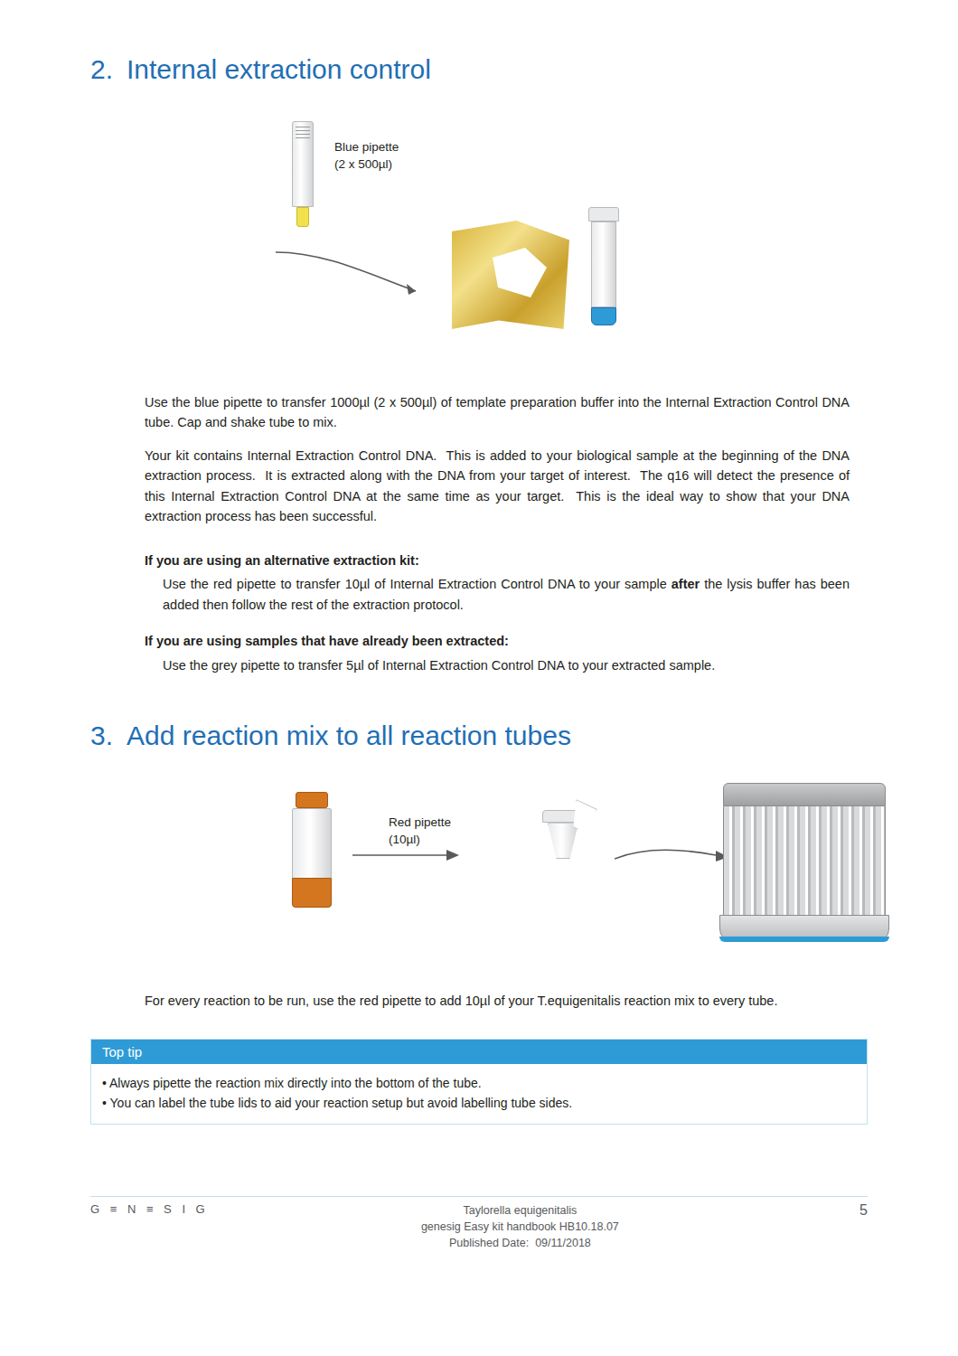2. Internal extraction control
Blue pipette
(2 x 500µl)
Use the blue pipette to transfer 1000µl (2 x 500µl) of template preparation buffer into the Internal Extraction Control DNA tube. Cap and shake tube to mix.
Your kit contains Internal Extraction Control DNA. This is added to your biological sample at the beginning of the DNA extraction process. It is extracted along with the DNA from your target of interest. The q16 will detect the presence of this Internal Extraction Control DNA at the same time as your target. This is the ideal way to show that your DNA extraction process has been successful.
If you are using an alternative extraction kit:
Use the red pipette to transfer 10µl of Internal Extraction Control DNA to your sample after the lysis buffer has been added then follow the rest of the extraction protocol.
If you are using samples that have already been extracted:
Use the grey pipette to transfer 5µl of Internal Extraction Control DNA to your extracted sample.
3. Add reaction mix to all reaction tubes
Red pipette
(10µl)
For every reaction to be run, use the red pipette to add 10µl of your T.equigenitalis reaction mix to every tube.
Top tip
• Always pipette the reaction mix directly into the bottom of the tube.
• You can label the tube lids to aid your reaction setup but avoid labelling tube sides.
G ≡ N ≡ S I G
Taylorella equigenitalis
genesig Easy kit handbook HB10.18.07
Published Date: 09/11/2018
5